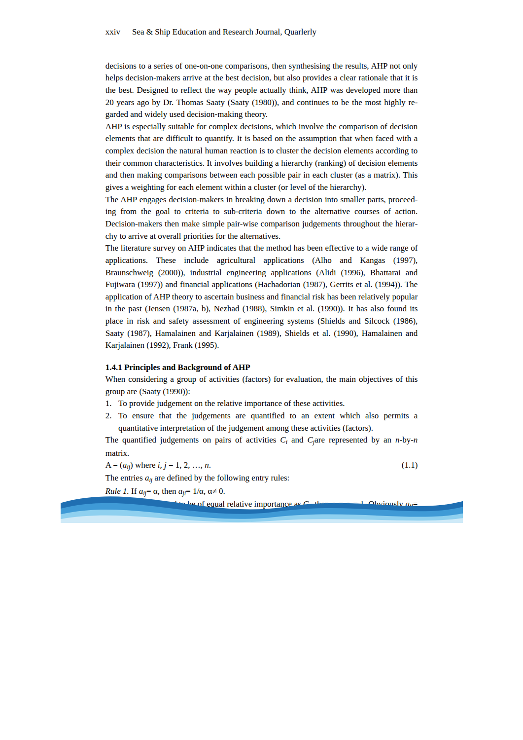xxiv
Sea & Ship Education and Research Journal, Quarlerly
decisions to a series of one-on-one comparisons, then synthesising the results, AHP not only helps decision-makers arrive at the best decision, but also provides a clear rationale that it is the best. Designed to reflect the way people actually think, AHP was developed more than 20 years ago by Dr. Thomas Saaty (Saaty (1980)), and continues to be the most highly regarded and widely used decision-making theory.
AHP is especially suitable for complex decisions, which involve the comparison of decision elements that are difficult to quantify. It is based on the assumption that when faced with a complex decision the natural human reaction is to cluster the decision elements according to their common characteristics. It involves building a hierarchy (ranking) of decision elements and then making comparisons between each possible pair in each cluster (as a matrix). This gives a weighting for each element within a cluster (or level of the hierarchy).
The AHP engages decision-makers in breaking down a decision into smaller parts, proceeding from the goal to criteria to sub-criteria down to the alternative courses of action. Decision-makers then make simple pair-wise comparison judgements throughout the hierarchy to arrive at overall priorities for the alternatives.
The literature survey on AHP indicates that the method has been effective to a wide range of applications. These include agricultural applications (Alho and Kangas (1997), Braunschweig (2000)), industrial engineering applications (Alidi (1996), Bhattarai and Fujiwara (1997)) and financial applications (Hachadorian (1987), Gerrits et al. (1994)). The application of AHP theory to ascertain business and financial risk has been relatively popular in the past (Jensen (1987a, b), Nezhad (1988), Simkin et al. (1990)). It has also found its place in risk and safety assessment of engineering systems (Shields and Silcock (1986), Saaty (1987), Hamalainen and Karjalainen (1989), Shields et al. (1990), Hamalainen and Karjalainen (1992), Frank (1995).
1.4.1 Principles and Background of AHP
When considering a group of activities (factors) for evaluation, the main objectives of this group are (Saaty (1990)):
1.
To provide judgement on the relative importance of these activities.
2.
To ensure that the judgements are quantified to an extent which also permits a quantitative interpretation of the judgement among these activities (factors).
The quantified judgements on pairs of activities Ci and Cjare represented by an n-by-n matrix.
A = (aij) where i, j = 1, 2, …, n.
(1.1)
The entries aij are defined by the following entry rules:
Rule 1. If aij= α, then aji= 1/α, α≠ 0.
Rule 2. If Ciis judged to be of equal relative importance as Cj, then aij= aji= 1. Obviously aii= 1 for all i. Thus the matrix A has the following form: